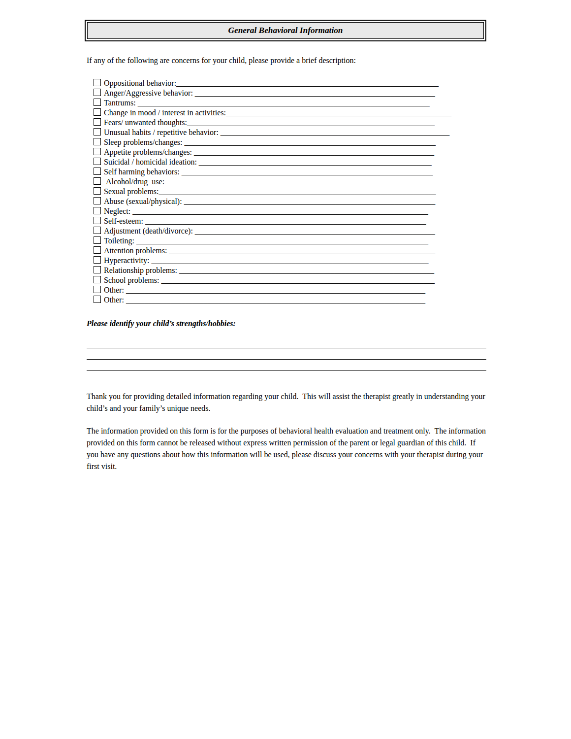General Behavioral Information
If any of the following are concerns for your child, please provide a brief description:
Oppositional behavior:_______________________________________________________________________
Anger/Aggressive behavior: _________________________________________________________________
Tantrums: _______________________________________________________________________________
Change in mood / interest in activities:_____________________________________________________________
Fears/ unwanted thoughts:___________________________________________________________________
Unusual habits / repetitive behavior: ______________________________________________________________
Sleep problems/changes: ____________________________________________________________________
Appetite problems/changes: _________________________________________________________________
Suicidal / homicidal ideation: _______________________________________________________________
Self harming behaviors: ____________________________________________________________________
Alcohol/drug use: _______________________________________________________________________
Sexual problems:___________________________________________________________________________
Abuse (sexual/physical): ____________________________________________________________________
Neglect: ________________________________________________________________________________
Self-esteem: ____________________________________________________________________________
Adjustment (death/divorce): _________________________________________________________________
Toileting: _______________________________________________________________________________
Attention problems: ________________________________________________________________________
Hyperactivity: ___________________________________________________________________________
Relationship problems: _____________________________________________________________________
School problems: __________________________________________________________________________
Other: _________________________________________________________________________________
Other: _________________________________________________________________________________
Please identify your child’s strengths/hobbies:
Thank you for providing detailed information regarding your child. This will assist the therapist greatly in understanding your child’s and your family’s unique needs.
The information provided on this form is for the purposes of behavioral health evaluation and treatment only. The information provided on this form cannot be released without express written permission of the parent or legal guardian of this child. If you have any questions about how this information will be used, please discuss your concerns with your therapist during your first visit.